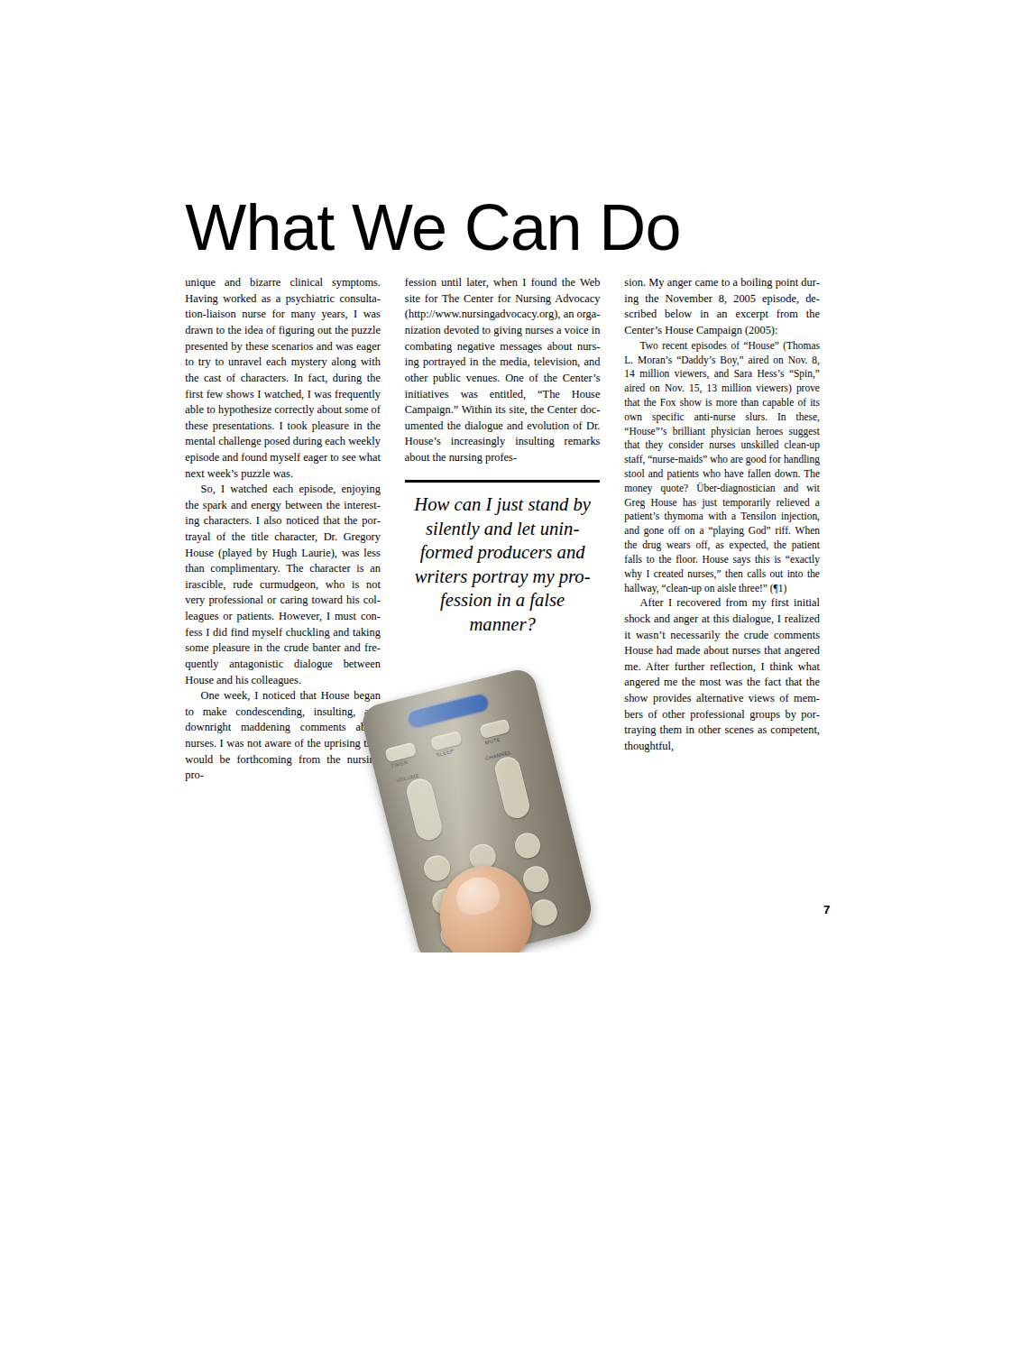What We Can Do
unique and bizarre clinical symptoms. Having worked as a psychiatric consultation-liaison nurse for many years, I was drawn to the idea of figuring out the puzzle presented by these scenarios and was eager to try to unravel each mystery along with the cast of characters. In fact, during the first few shows I watched, I was frequently able to hypothesize correctly about some of these presentations. I took pleasure in the mental challenge posed during each weekly episode and found myself eager to see what next week’s puzzle was.
So, I watched each episode, enjoying the spark and energy between the interesting characters. I also noticed that the portrayal of the title character, Dr. Gregory House (played by Hugh Laurie), was less than complimentary. The character is an irascible, rude curmudgeon, who is not very professional or caring toward his colleagues or patients. However, I must confess I did find myself chuckling and taking some pleasure in the crude banter and frequently antagonistic dialogue between House and his colleagues.
One week, I noticed that House began to make condescending, insulting, and downright maddening comments about nurses. I was not aware of the uprising that would be forthcoming from the nursing pro-
fession until later, when I found the Web site for The Center for Nursing Advocacy (http://www.nursingadvocacy.org), an organization devoted to giving nurses a voice in combating negative messages about nursing portrayed in the media, television, and other public venues. One of the Center’s initiatives was entitled, “The House Campaign.” Within its site, the Center documented the dialogue and evolution of Dr. House’s increasingly insulting remarks about the nursing profes-
How can I just stand by silently and let uninformed producers and writers portray my profession in a false manner?
sion. My anger came to a boiling point during the November 8, 2005 episode, described below in an excerpt from the Center’s House Campaign (2005):
Two recent episodes of “House” (Thomas L. Moran’s “Daddy’s Boy,” aired on Nov. 8, 14 million viewers, and Sara Hess’s “Spin,” aired on Nov. 15, 13 million viewers) prove that the Fox show is more than capable of its own specific anti-nurse slurs. In these, “House”’s brilliant physician heroes suggest that they consider nurses unskilled clean-up staff, “nurse-maids” who are good for handling stool and patients who have fallen down. The money quote? Über-diagnostician and wit Greg House has just temporarily relieved a patient’s thymoma with a Tensilon injection, and gone off on a “playing God” riff. When the drug wears off, as expected, the patient falls to the floor. House says this is “exactly why I created nurses,” then calls out into the hallway, “clean-up on aisle three!” (¶1)
After I recovered from my first initial shock and anger at this dialogue, I realized it wasn’t necessarily the crude comments House had made about nurses that angered me. After further reflection, I think what angered me the most was the fact that the show provides alternative views of members of other professional groups by portraying them in other scenes as competent, thoughtful,
TIMER
SLEEP
MUTE
VOLUME
CHANNEL
7